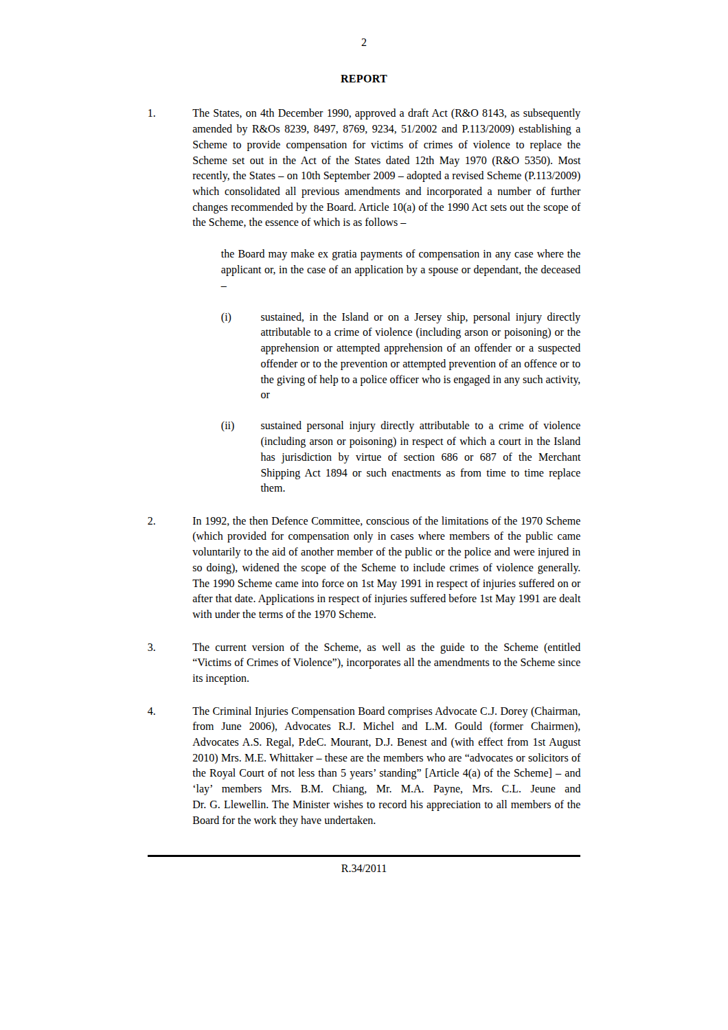2
REPORT
1. The States, on 4th December 1990, approved a draft Act (R&O 8143, as subsequently amended by R&Os 8239, 8497, 8769, 9234, 51/2002 and P.113/2009) establishing a Scheme to provide compensation for victims of crimes of violence to replace the Scheme set out in the Act of the States dated 12th May 1970 (R&O 5350). Most recently, the States – on 10th September 2009 – adopted a revised Scheme (P.113/2009) which consolidated all previous amendments and incorporated a number of further changes recommended by the Board. Article 10(a) of the 1990 Act sets out the scope of the Scheme, the essence of which is as follows –
the Board may make ex gratia payments of compensation in any case where the applicant or, in the case of an application by a spouse or dependant, the deceased –
(i) sustained, in the Island or on a Jersey ship, personal injury directly attributable to a crime of violence (including arson or poisoning) or the apprehension or attempted apprehension of an offender or a suspected offender or to the prevention or attempted prevention of an offence or to the giving of help to a police officer who is engaged in any such activity, or
(ii) sustained personal injury directly attributable to a crime of violence (including arson or poisoning) in respect of which a court in the Island has jurisdiction by virtue of section 686 or 687 of the Merchant Shipping Act 1894 or such enactments as from time to time replace them.
2. In 1992, the then Defence Committee, conscious of the limitations of the 1970 Scheme (which provided for compensation only in cases where members of the public came voluntarily to the aid of another member of the public or the police and were injured in so doing), widened the scope of the Scheme to include crimes of violence generally. The 1990 Scheme came into force on 1st May 1991 in respect of injuries suffered on or after that date. Applications in respect of injuries suffered before 1st May 1991 are dealt with under the terms of the 1970 Scheme.
3. The current version of the Scheme, as well as the guide to the Scheme (entitled “Victims of Crimes of Violence”), incorporates all the amendments to the Scheme since its inception.
4. The Criminal Injuries Compensation Board comprises Advocate C.J. Dorey (Chairman, from June 2006), Advocates R.J. Michel and L.M. Gould (former Chairmen), Advocates A.S. Regal, P.deC. Mourant, D.J. Benest and (with effect from 1st August 2010) Mrs. M.E. Whittaker – these are the members who are “advocates or solicitors of the Royal Court of not less than 5 years’ standing” [Article 4(a) of the Scheme] – and ‘lay’ members Mrs. B.M. Chiang, Mr. M.A. Payne, Mrs. C.L. Jeune and Dr. G. Llewellin. The Minister wishes to record his appreciation to all members of the Board for the work they have undertaken.
R.34/2011